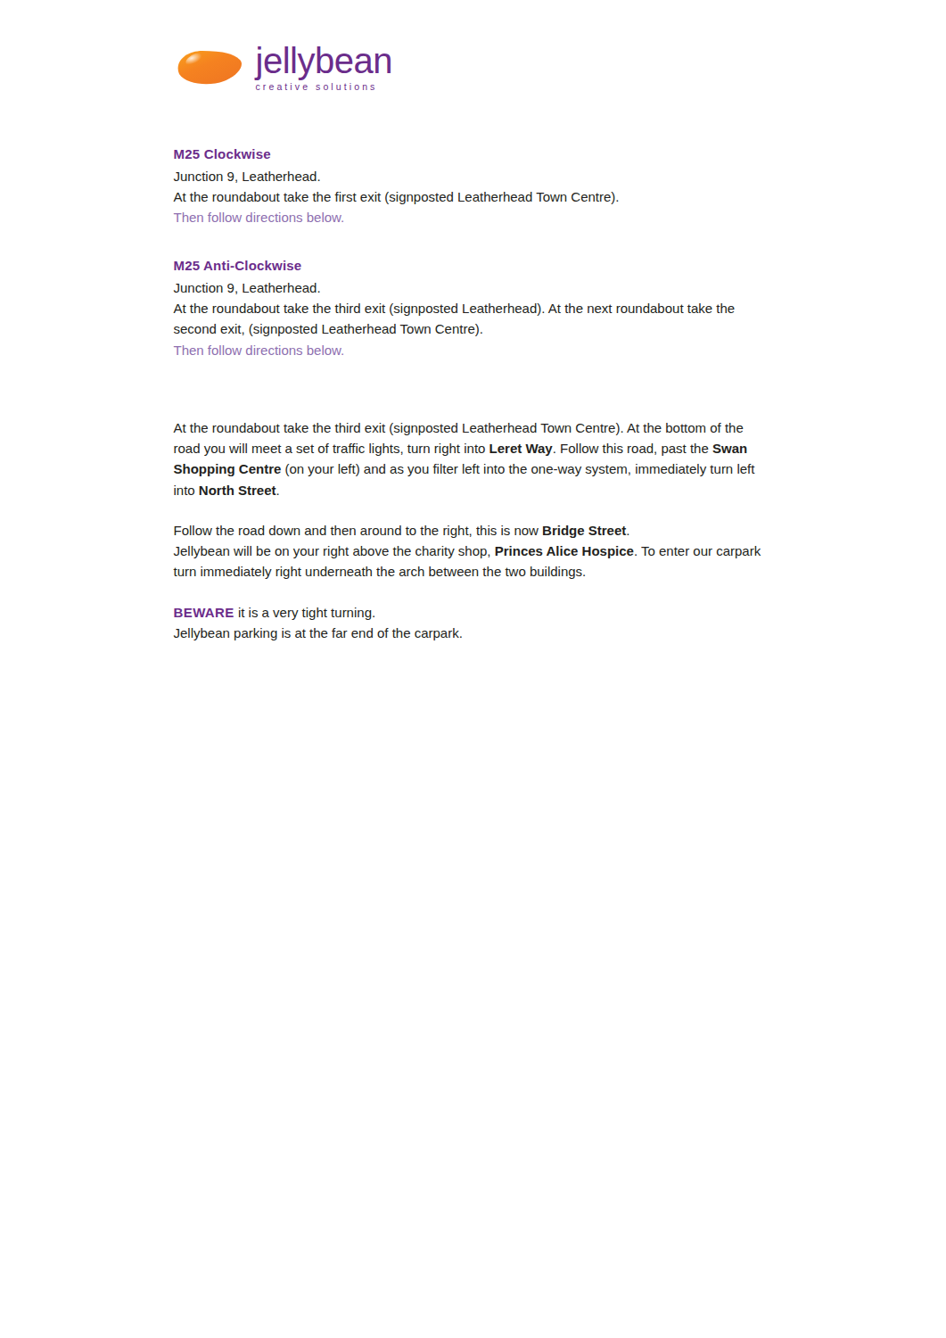jellybean
creative solutions
M25 Clockwise
Junction 9, Leatherhead.
At the roundabout take the first exit (signposted Leatherhead Town Centre).
Then follow directions below.
M25 Anti-Clockwise
Junction 9, Leatherhead.
At the roundabout take the third exit (signposted Leatherhead). At the next roundabout take the second exit, (signposted Leatherhead Town Centre).
Then follow directions below.
At the roundabout take the third exit (signposted Leatherhead Town Centre). At the bottom of the road you will meet a set of traffic lights, turn right into Leret Way. Follow this road, past the Swan Shopping Centre (on your left) and as you filter left into the one-way system, immediately turn left into North Street.
Follow the road down and then around to the right, this is now Bridge Street.
Jellybean will be on your right above the charity shop, Princes Alice Hospice. To enter our carpark turn immediately right underneath the arch between the two buildings.
BEWARE it is a very tight turning.
Jellybean parking is at the far end of the carpark.